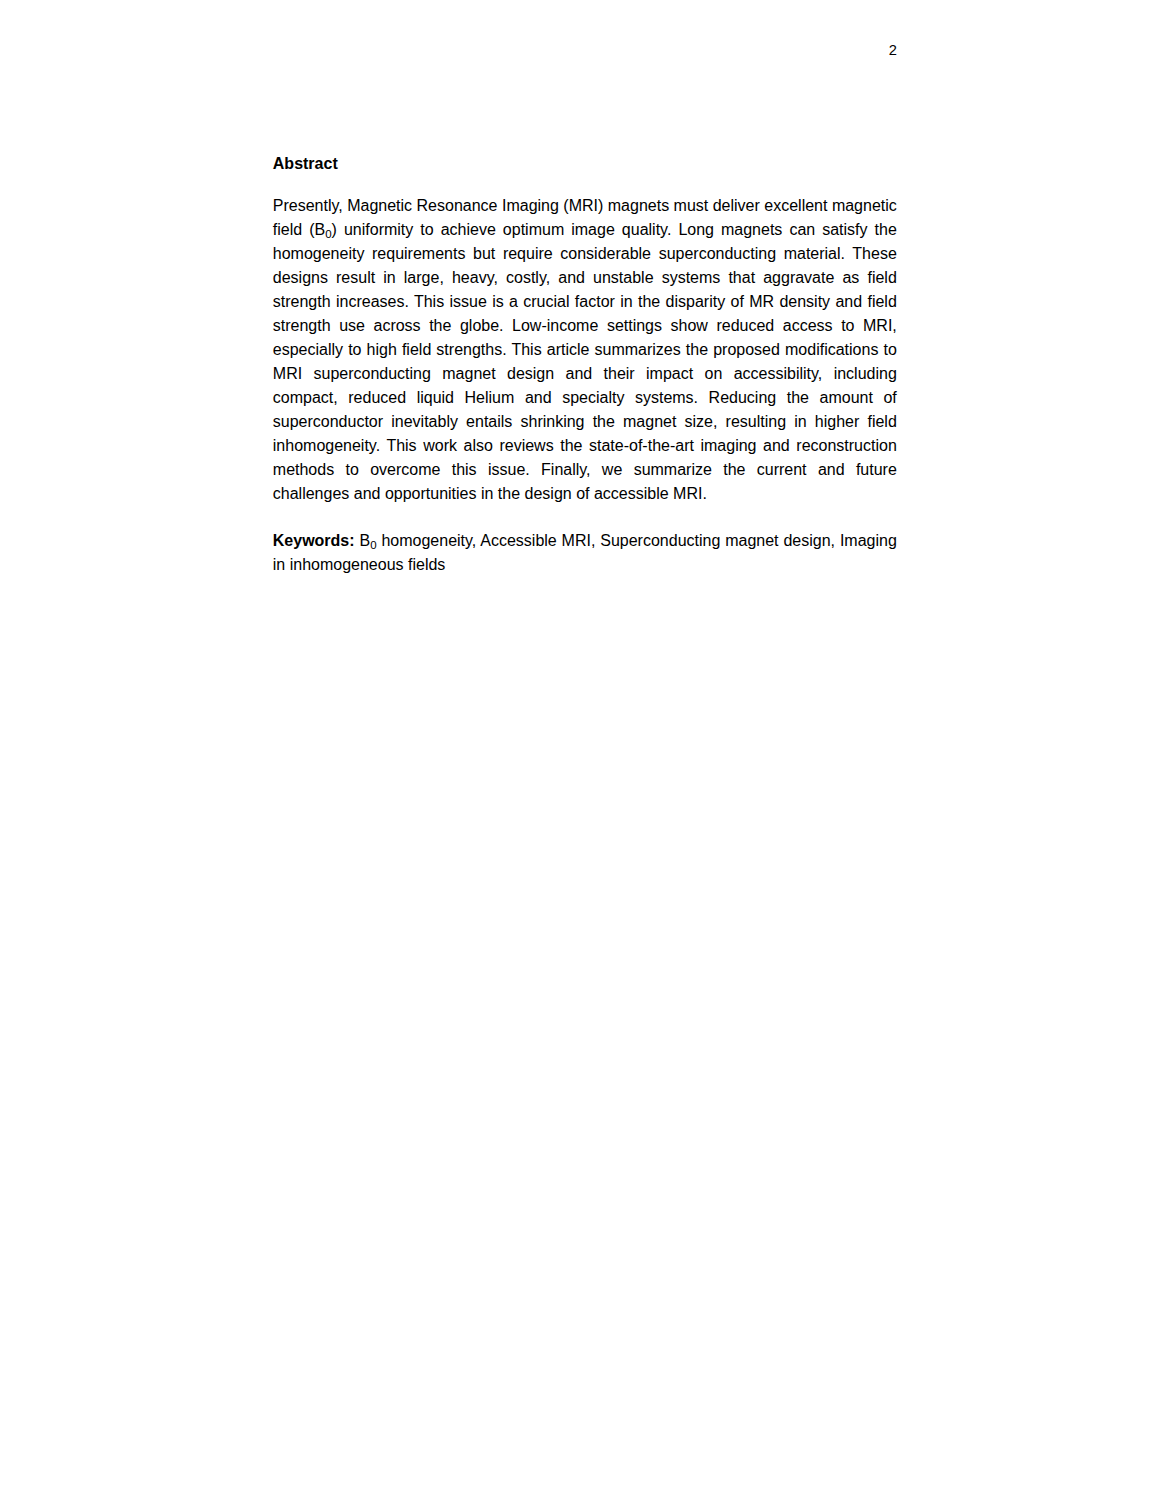2
Abstract
Presently, Magnetic Resonance Imaging (MRI) magnets must deliver excellent magnetic field (B0) uniformity to achieve optimum image quality. Long magnets can satisfy the homogeneity requirements but require considerable superconducting material. These designs result in large, heavy, costly, and unstable systems that aggravate as field strength increases. This issue is a crucial factor in the disparity of MR density and field strength use across the globe. Low-income settings show reduced access to MRI, especially to high field strengths. This article summarizes the proposed modifications to MRI superconducting magnet design and their impact on accessibility, including compact, reduced liquid Helium and specialty systems. Reducing the amount of superconductor inevitably entails shrinking the magnet size, resulting in higher field inhomogeneity. This work also reviews the state-of-the-art imaging and reconstruction methods to overcome this issue. Finally, we summarize the current and future challenges and opportunities in the design of accessible MRI.
Keywords: B0 homogeneity, Accessible MRI, Superconducting magnet design, Imaging in inhomogeneous fields